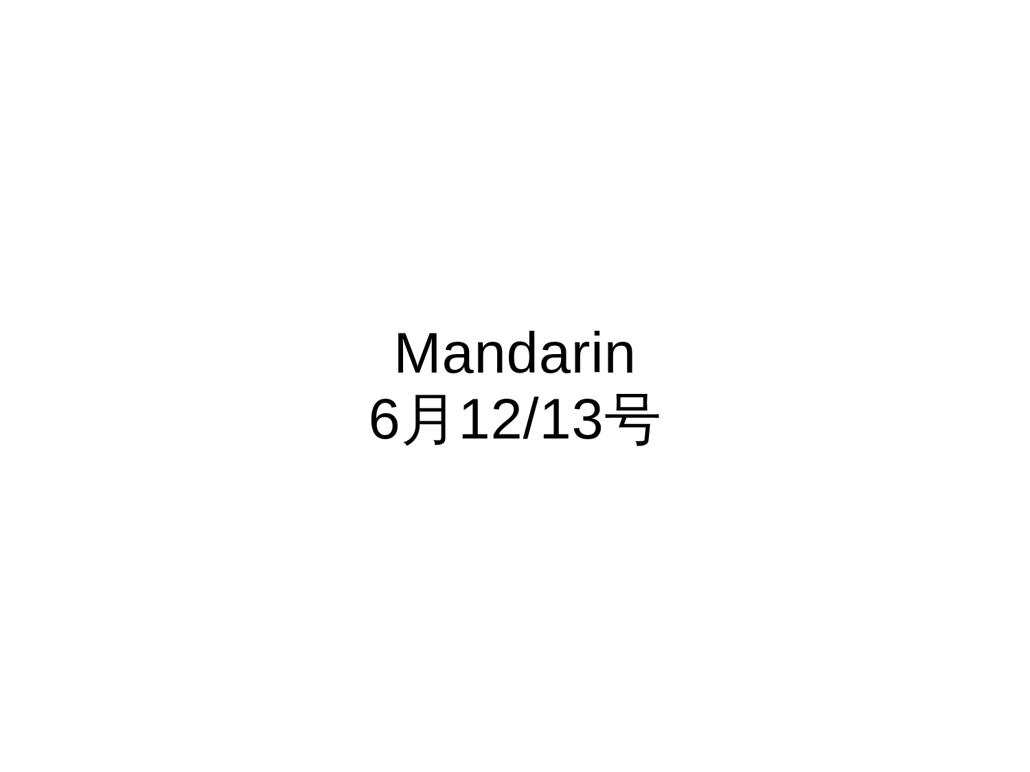Mandarin 6月12/13号